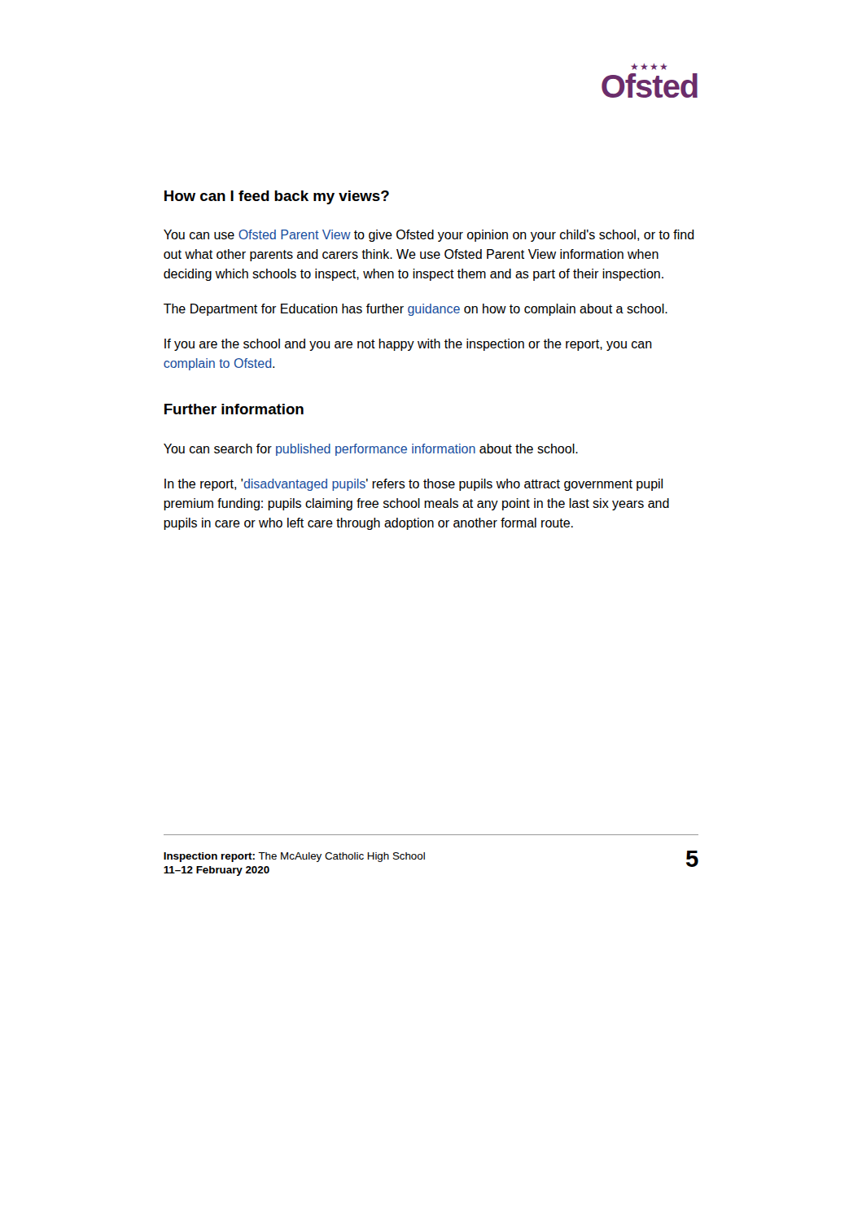★★★★
Ofsted
How can I feed back my views?
You can use Ofsted Parent View to give Ofsted your opinion on your child's school, or to find out what other parents and carers think. We use Ofsted Parent View information when deciding which schools to inspect, when to inspect them and as part of their inspection.
The Department for Education has further guidance on how to complain about a school.
If you are the school and you are not happy with the inspection or the report, you can complain to Ofsted.
Further information
You can search for published performance information about the school.
In the report, 'disadvantaged pupils' refers to those pupils who attract government pupil premium funding: pupils claiming free school meals at any point in the last six years and pupils in care or who left care through adoption or another formal route.
Inspection report: The McAuley Catholic High School
11–12 February 2020
5